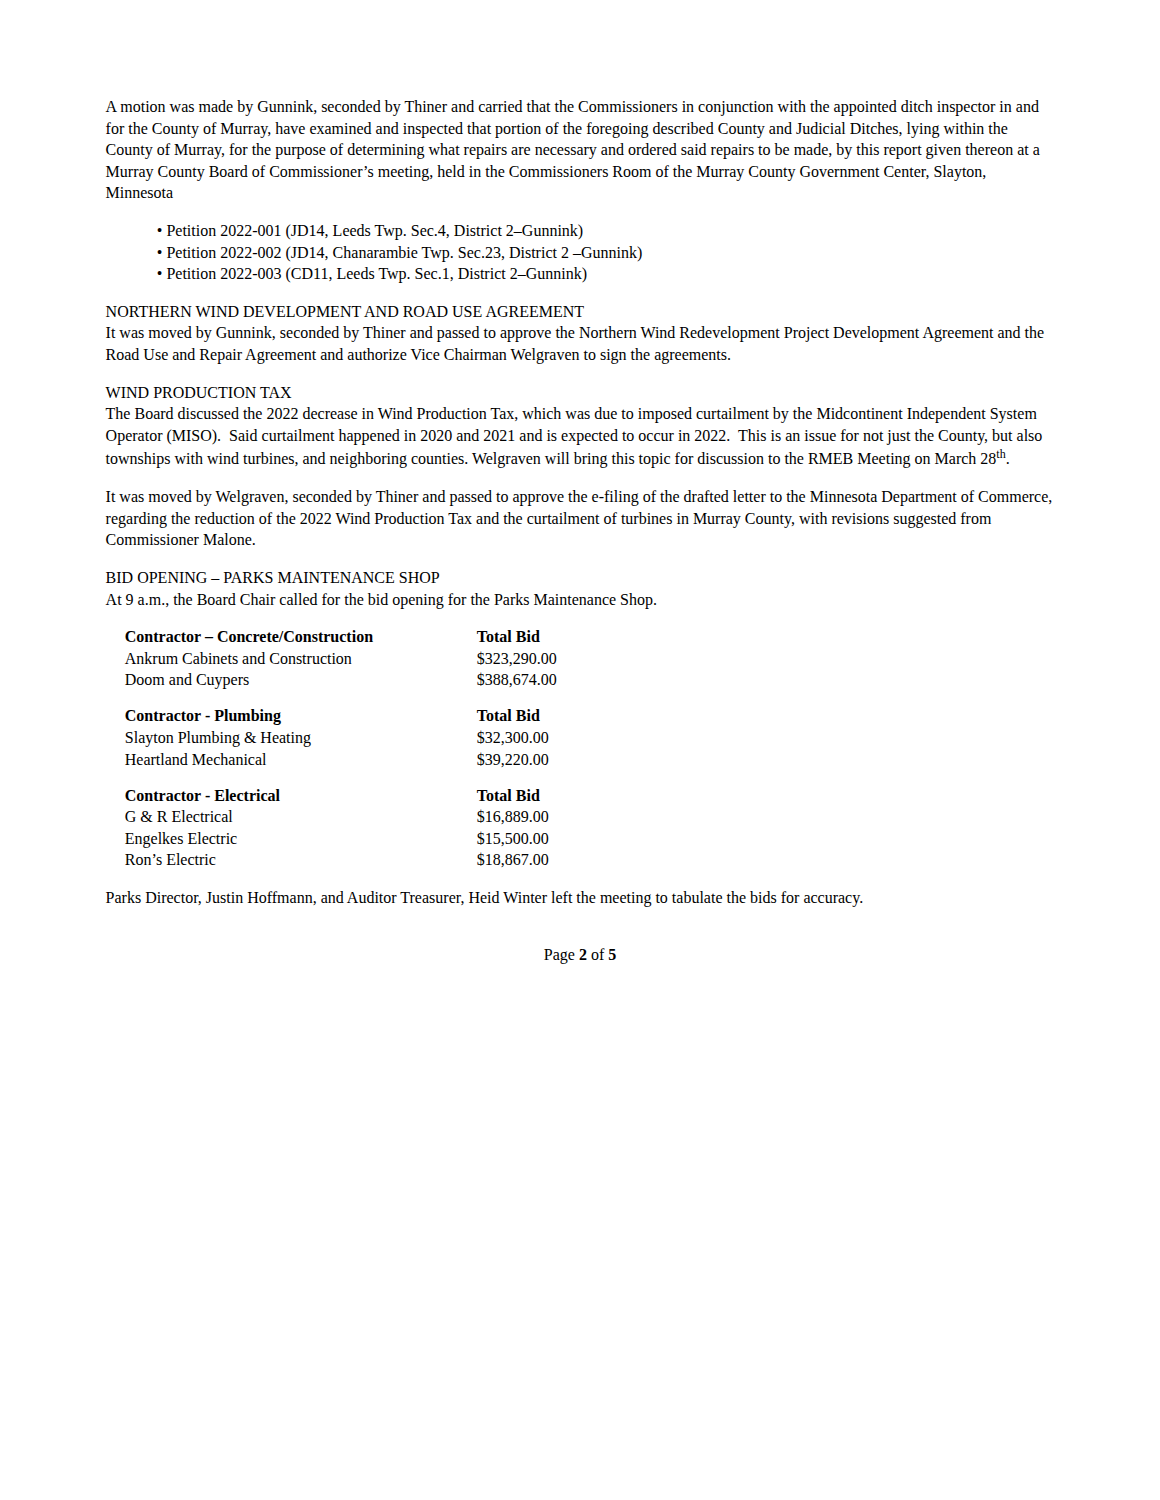A motion was made by Gunnink, seconded by Thiner and carried that the Commissioners in conjunction with the appointed ditch inspector in and for the County of Murray, have examined and inspected that portion of the foregoing described County and Judicial Ditches, lying within the County of Murray, for the purpose of determining what repairs are necessary and ordered said repairs to be made, by this report given thereon at a Murray County Board of Commissioner’s meeting, held in the Commissioners Room of the Murray County Government Center, Slayton, Minnesota
Petition 2022-001 (JD14, Leeds Twp. Sec.4, District 2–Gunnink)
Petition 2022-002 (JD14, Chanarambie Twp. Sec.23, District 2 –Gunnink)
Petition 2022-003 (CD11, Leeds Twp. Sec.1, District 2–Gunnink)
NORTHERN WIND DEVELOPMENT AND ROAD USE AGREEMENT
It was moved by Gunnink, seconded by Thiner and passed to approve the Northern Wind Redevelopment Project Development Agreement and the Road Use and Repair Agreement and authorize Vice Chairman Welgraven to sign the agreements.
WIND PRODUCTION TAX
The Board discussed the 2022 decrease in Wind Production Tax, which was due to imposed curtailment by the Midcontinent Independent System Operator (MISO). Said curtailment happened in 2020 and 2021 and is expected to occur in 2022. This is an issue for not just the County, but also townships with wind turbines, and neighboring counties. Welgraven will bring this topic for discussion to the RMEB Meeting on March 28th.
It was moved by Welgraven, seconded by Thiner and passed to approve the e-filing of the drafted letter to the Minnesota Department of Commerce, regarding the reduction of the 2022 Wind Production Tax and the curtailment of turbines in Murray County, with revisions suggested from Commissioner Malone.
BID OPENING – PARKS MAINTENANCE SHOP
At 9 a.m., the Board Chair called for the bid opening for the Parks Maintenance Shop.
| Contractor – Concrete/Construction | Total Bid |
| Ankrum Cabinets and Construction | $323,290.00 |
| Doom and Cuypers | $388,674.00 |
| Contractor - Plumbing | Total Bid |
| Slayton Plumbing & Heating | $32,300.00 |
| Heartland Mechanical | $39,220.00 |
| Contractor - Electrical | Total Bid |
| G & R Electrical | $16,889.00 |
| Engelkes Electric | $15,500.00 |
| Ron’s Electric | $18,867.00 |
Parks Director, Justin Hoffmann, and Auditor Treasurer, Heid Winter left the meeting to tabulate the bids for accuracy.
Page 2 of 5